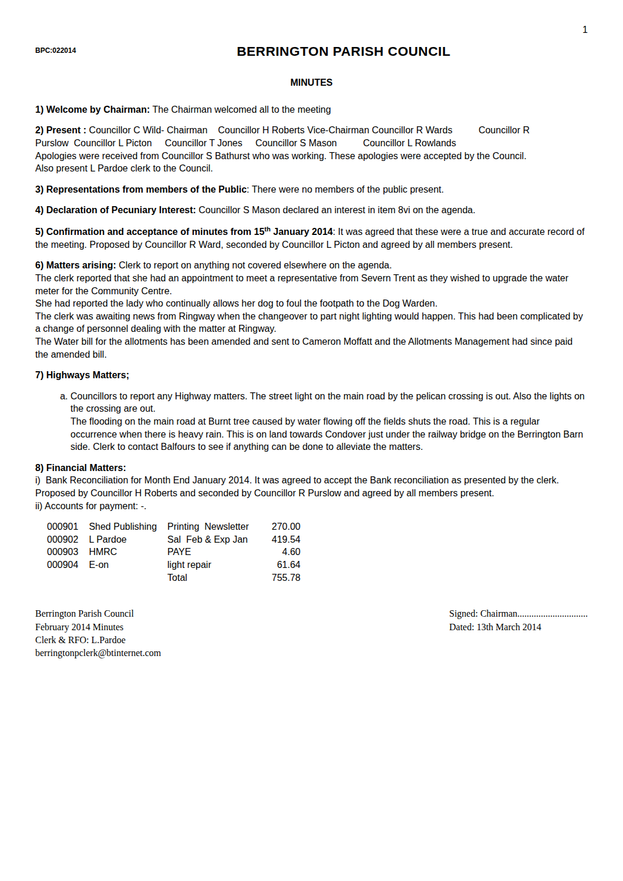1
BPC:022014
BERRINGTON PARISH COUNCIL
MINUTES
1) Welcome by Chairman: The Chairman welcomed all to the meeting
2) Present : Councillor C Wild- Chairman Councillor H Roberts Vice-Chairman Councillor R Wards Councillor R Purslow Councillor L Picton Councillor T Jones Councillor S Mason Councillor L Rowlands
Apologies were received from Councillor S Bathurst who was working. These apologies were accepted by the Council.
Also present L Pardoe clerk to the Council.
3) Representations from members of the Public: There were no members of the public present.
4) Declaration of Pecuniary Interest: Councillor S Mason declared an interest in item 8vi on the agenda.
5) Confirmation and acceptance of minutes from 15th January 2014: It was agreed that these were a true and accurate record of the meeting. Proposed by Councillor R Ward, seconded by Councillor L Picton and agreed by all members present.
6) Matters arising: Clerk to report on anything not covered elsewhere on the agenda.
The clerk reported that she had an appointment to meet a representative from Severn Trent as they wished to upgrade the water meter for the Community Centre.
She had reported the lady who continually allows her dog to foul the footpath to the Dog Warden.
The clerk was awaiting news from Ringway when the changeover to part night lighting would happen. This had been complicated by a change of personnel dealing with the matter at Ringway.
The Water bill for the allotments has been amended and sent to Cameron Moffatt and the Allotments Management had since paid the amended bill.
7) Highways Matters;
Councillors to report any Highway matters. The street light on the main road by the pelican crossing is out. Also the lights on the crossing are out.
The flooding on the main road at Burnt tree caused by water flowing off the fields shuts the road. This is a regular occurrence when there is heavy rain. This is on land towards Condover just under the railway bridge on the Berrington Barn side. Clerk to contact Balfours to see if anything can be done to alleviate the matters.
8) Financial Matters:
i) Bank Reconciliation for Month End January 2014. It was agreed to accept the Bank reconciliation as presented by the clerk. Proposed by Councillor H Roberts and seconded by Councillor R Purslow and agreed by all members present.
ii) Accounts for payment: -.
| 000901 | Shed Publishing | Printing Newsletter | 270.00 |
| 000902 | L Pardoe | Sal Feb & Exp Jan | 419.54 |
| 000903 | HMRC | PAYE | 4.60 |
| 000904 | E-on | light repair | 61.64 |
| | | Total | 755.78 |
Berrington Parish Council
February 2014 Minutes
Clerk & RFO: L.Pardoe
berringtonpclerk@btinternet.com
Signed: Chairman..............................
Dated: 13th March 2014